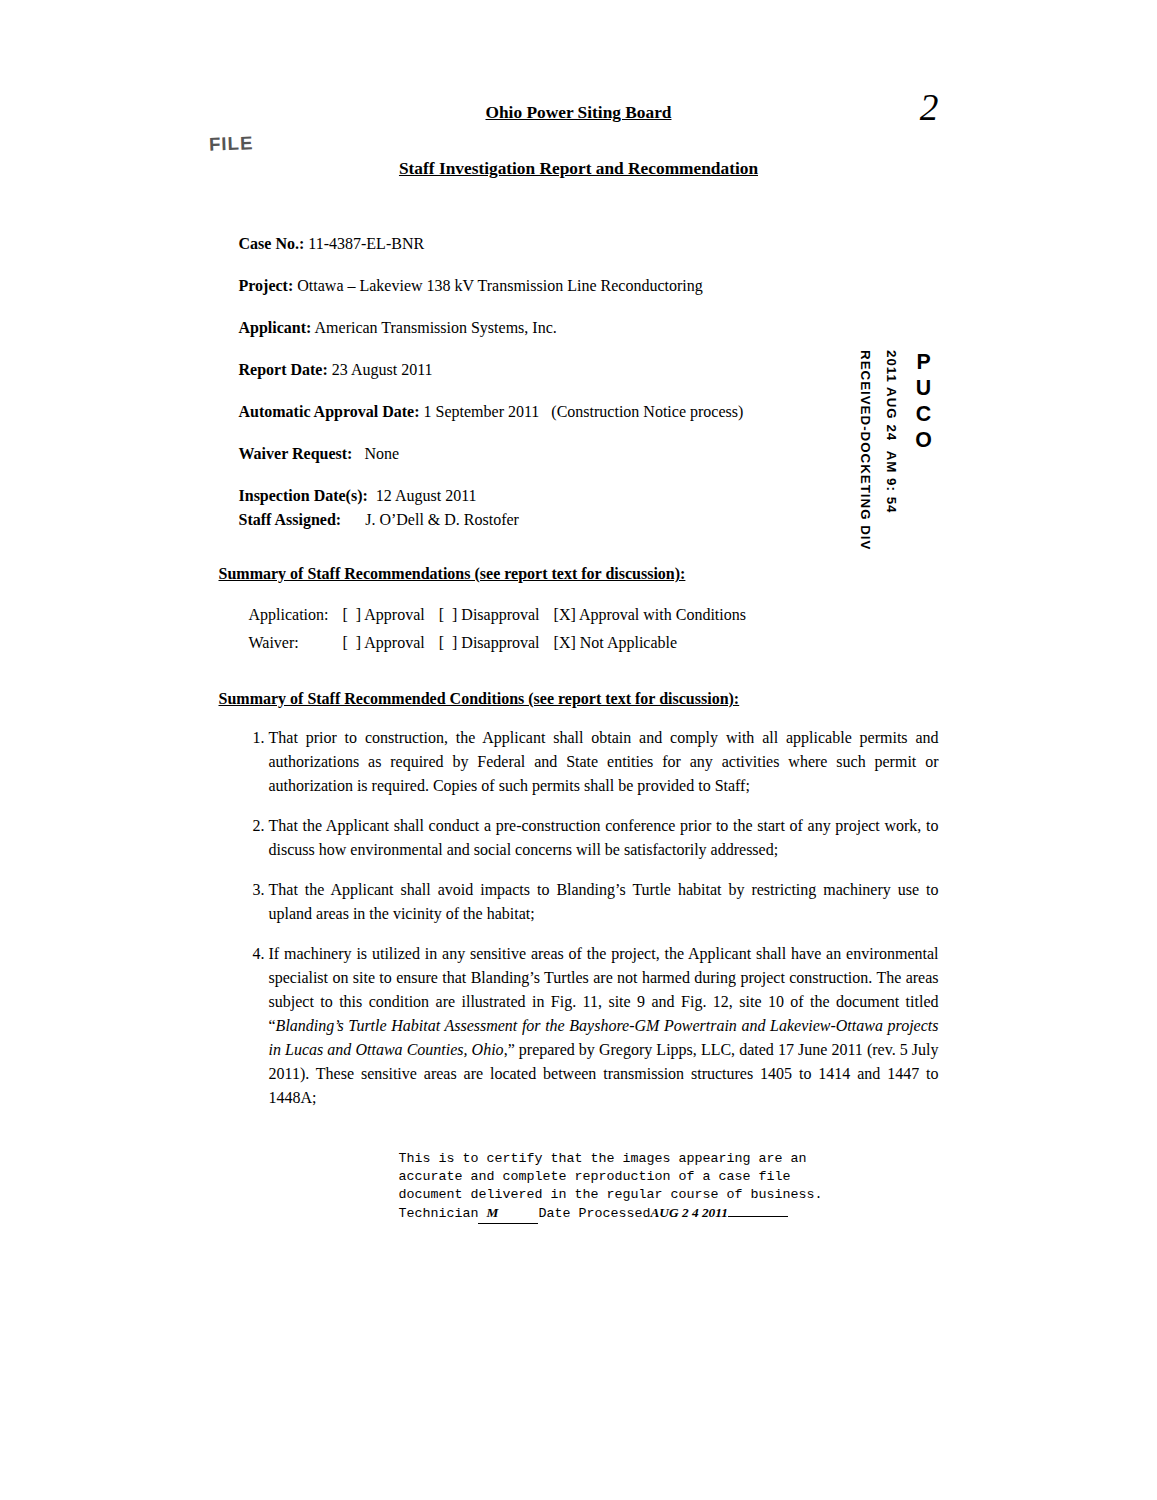2
FILE
Ohio Power Siting Board
Staff Investigation Report and Recommendation
RECEIVED-DOCKETING DIV 2011 AUG 24 AM 9: 54 PUCO
Case No.: 11-4387-EL-BNR
Project: Ottawa – Lakeview 138 kV Transmission Line Reconductoring
Applicant: American Transmission Systems, Inc.
Report Date: 23 August 2011
Automatic Approval Date: 1 September 2011 (Construction Notice process)
Waiver Request: None
Inspection Date(s): 12 August 2011
Staff Assigned: J. O’Dell & D. Rostofer
Summary of Staff Recommendations (see report text for discussion):
| Application: | [ ] Approval | [ ] Disapproval | [X] Approval with Conditions |
| Waiver: | [ ] Approval | [ ] Disapproval | [X] Not Applicable |
Summary of Staff Recommended Conditions (see report text for discussion):
That prior to construction, the Applicant shall obtain and comply with all applicable permits and authorizations as required by Federal and State entities for any activities where such permit or authorization is required. Copies of such permits shall be provided to Staff;
That the Applicant shall conduct a pre-construction conference prior to the start of any project work, to discuss how environmental and social concerns will be satisfactorily addressed;
That the Applicant shall avoid impacts to Blanding’s Turtle habitat by restricting machinery use to upland areas in the vicinity of the habitat;
If machinery is utilized in any sensitive areas of the project, the Applicant shall have an environmental specialist on site to ensure that Blanding’s Turtles are not harmed during project construction. The areas subject to this condition are illustrated in Fig. 11, site 9 and Fig. 12, site 10 of the document titled “Blanding’s Turtle Habitat Assessment for the Bayshore-GM Powertrain and Lakeview-Ottawa projects in Lucas and Ottawa Counties, Ohio,” prepared by Gregory Lipps, LLC, dated 17 June 2011 (rev. 5 July 2011). These sensitive areas are located between transmission structures 1405 to 1414 and 1447 to 1448A;
This is to certify that the images appearing are an
accurate and complete reproduction of a case file
document delivered in the regular course of business.
Technician M Date ProcessedAUG 2 4 2011